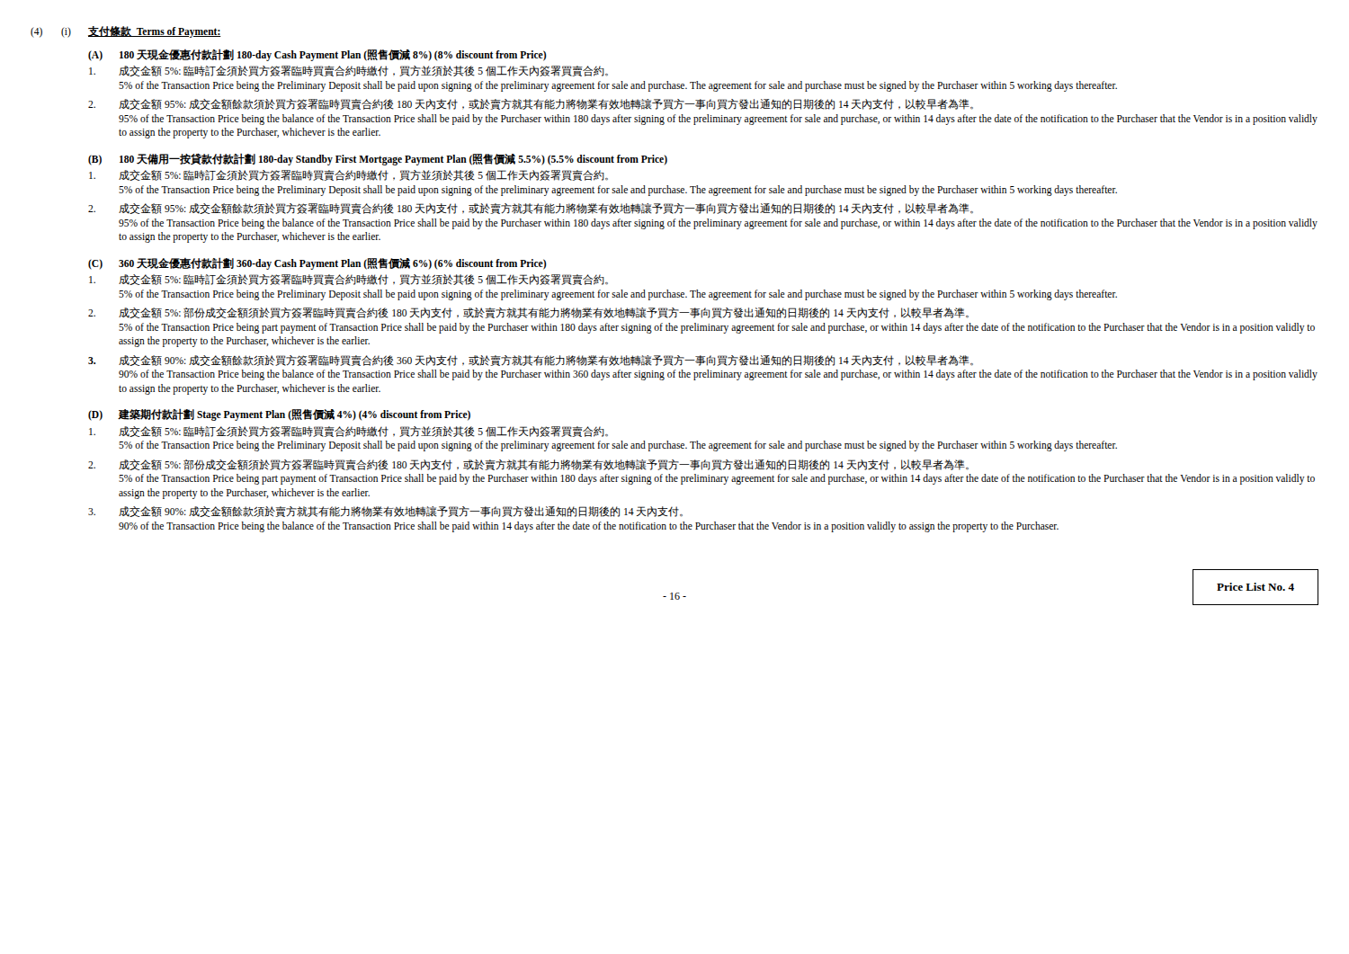(4)
(i)
支付條款 Terms of Payment:
(A)
180 天現金優惠付款計劃 180-day Cash Payment Plan (照售價減 8%) (8% discount from Price)
1.
成交金額 5%: 臨時訂金須於買方簽署臨時買賣合約時繳付，買方並須於其後 5 個工作天內簽署買賣合約。 5% of the Transaction Price being the Preliminary Deposit shall be paid upon signing of the preliminary agreement for sale and purchase. The agreement for sale and purchase must be signed by the Purchaser within 5 working days thereafter.
2.
成交金額 95%: 成交金額餘款須於買方簽署臨時買賣合約後 180 天內支付，或於賣方就其有能力將物業有效地轉讓予買方一事向買方發出通知的日期後的 14 天內支付，以較早者為準。 95% of the Transaction Price being the balance of the Transaction Price shall be paid by the Purchaser within 180 days after signing of the preliminary agreement for sale and purchase, or within 14 days after the date of the notification to the Purchaser that the Vendor is in a position validly to assign the property to the Purchaser, whichever is the earlier.
(B)
180 天備用一按貸款付款計劃 180-day Standby First Mortgage Payment Plan (照售價減 5.5%) (5.5% discount from Price)
1.
成交金額 5%: 臨時訂金須於買方簽署臨時買賣合約時繳付，買方並須於其後 5 個工作天內簽署買賣合約。 5% of the Transaction Price being the Preliminary Deposit shall be paid upon signing of the preliminary agreement for sale and purchase. The agreement for sale and purchase must be signed by the Purchaser within 5 working days thereafter.
2.
成交金額 95%: 成交金額餘款須於買方簽署臨時買賣合約後 180 天內支付，或於賣方就其有能力將物業有效地轉讓予買方一事向買方發出通知的日期後的 14 天內支付，以較早者為準。 95% of the Transaction Price being the balance of the Transaction Price shall be paid by the Purchaser within 180 days after signing of the preliminary agreement for sale and purchase, or within 14 days after the date of the notification to the Purchaser that the Vendor is in a position validly to assign the property to the Purchaser, whichever is the earlier.
(C)
360 天現金優惠付款計劃 360-day Cash Payment Plan (照售價減 6%) (6% discount from Price)
1.
成交金額 5%: 臨時訂金須於買方簽署臨時買賣合約時繳付，買方並須於其後 5 個工作天內簽署買賣合約。 5% of the Transaction Price being the Preliminary Deposit shall be paid upon signing of the preliminary agreement for sale and purchase. The agreement for sale and purchase must be signed by the Purchaser within 5 working days thereafter.
2.
成交金額 5%: 部份成交金額須於買方簽署臨時買賣合約後 180 天內支付，或於賣方就其有能力將物業有效地轉讓予買方一事向買方發出通知的日期後的 14 天內支付，以較早者為準。 5% of the Transaction Price being part payment of Transaction Price shall be paid by the Purchaser within 180 days after signing of the preliminary agreement for sale and purchase, or within 14 days after the date of the notification to the Purchaser that the Vendor is in a position validly to assign the property to the Purchaser, whichever is the earlier.
3.
成交金額 90%: 成交金額餘款須於買方簽署臨時買賣合約後 360 天內支付，或於賣方就其有能力將物業有效地轉讓予買方一事向買方發出通知的日期後的 14 天內支付，以較早者為準。 90% of the Transaction Price being the balance of the Transaction Price shall be paid by the Purchaser within 360 days after signing of the preliminary agreement for sale and purchase, or within 14 days after the date of the notification to the Purchaser that the Vendor is in a position validly to assign the property to the Purchaser, whichever is the earlier.
(D)
建築期付款計劃 Stage Payment Plan (照售價減 4%) (4% discount from Price)
1.
成交金額 5%: 臨時訂金須於買方簽署臨時買賣合約時繳付，買方並須於其後 5 個工作天內簽署買賣合約。 5% of the Transaction Price being the Preliminary Deposit shall be paid upon signing of the preliminary agreement for sale and purchase. The agreement for sale and purchase must be signed by the Purchaser within 5 working days thereafter.
2.
成交金額 5%: 部份成交金額須於買方簽署臨時買賣合約後 180 天內支付，或於賣方就其有能力將物業有效地轉讓予買方一事向買方發出通知的日期後的 14 天內支付，以較早者為準。 5% of the Transaction Price being part payment of Transaction Price shall be paid by the Purchaser within 180 days after signing of the preliminary agreement for sale and purchase, or within 14 days after the date of the notification to the Purchaser that the Vendor is in a position validly to assign the property to the Purchaser, whichever is the earlier.
3.
成交金額 90%: 成交金額餘款須於賣方就其有能力將物業有效地轉讓予買方一事向買方發出通知的日期後的 14 天內支付。 90% of the Transaction Price being the balance of the Transaction Price shall be paid within 14 days after the date of the notification to the Purchaser that the Vendor is in a position validly to assign the property to the Purchaser.
- 16 -
Price List No. 4